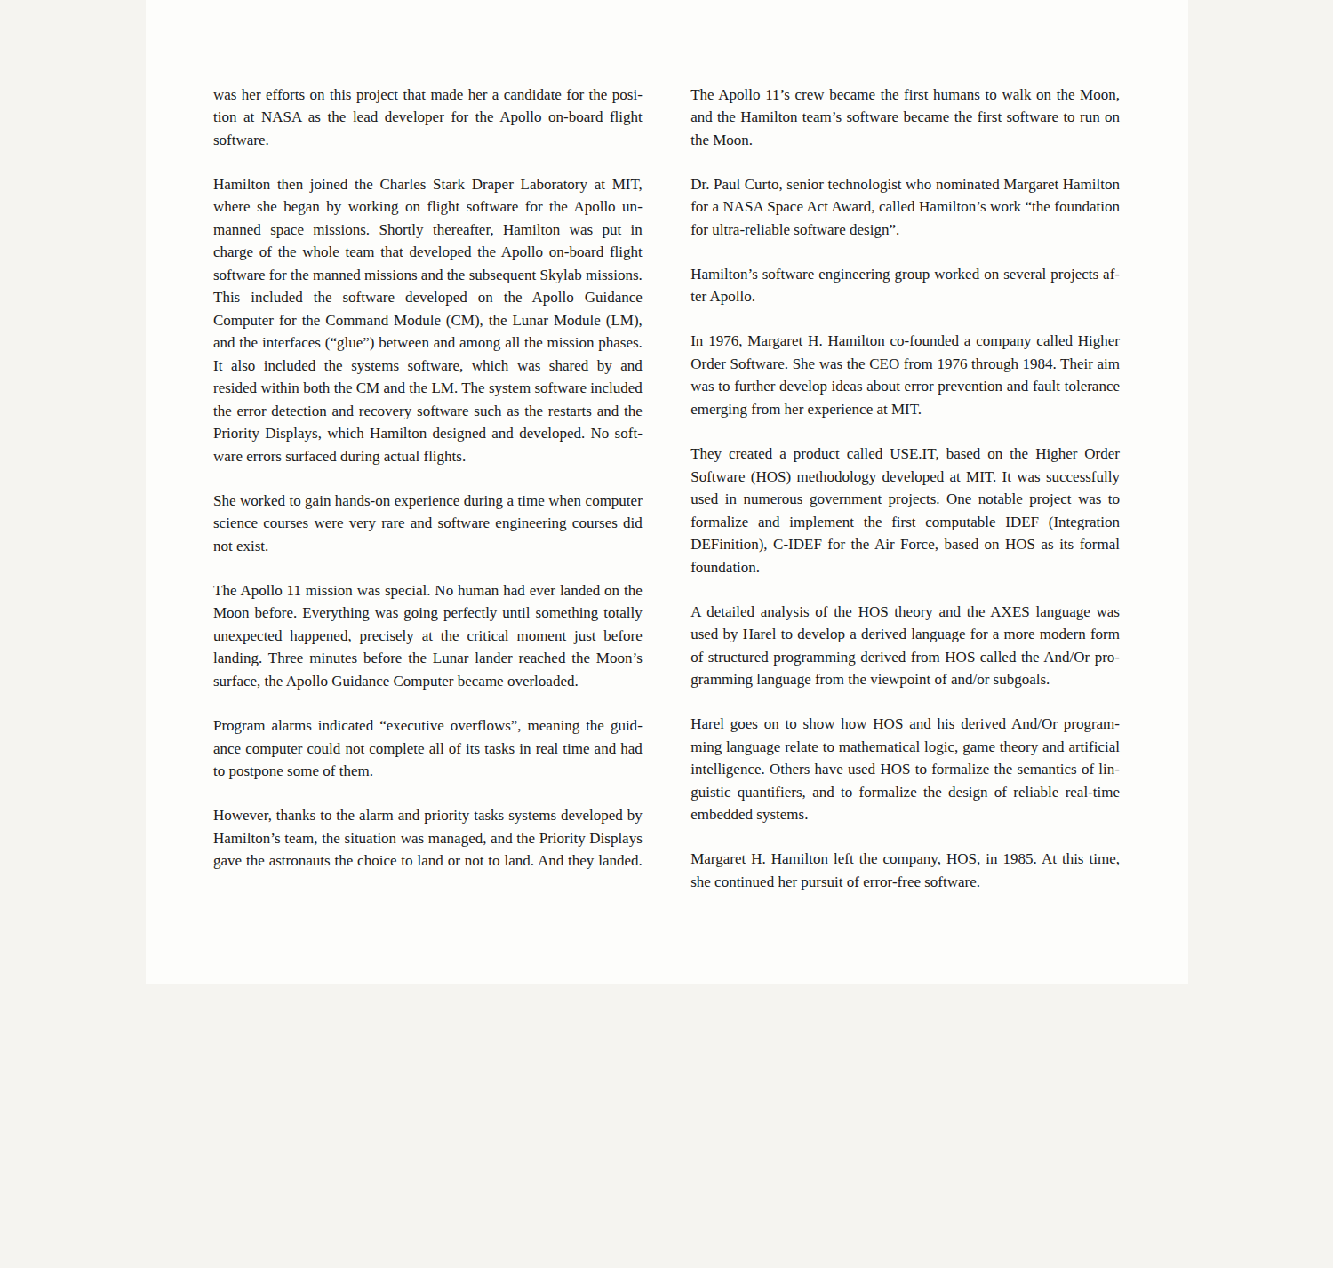was her efforts on this project that made her a candidate for the position at NASA as the lead developer for the Apollo on-board flight software.
Hamilton then joined the Charles Stark Draper Laboratory at MIT, where she began by working on flight software for the Apollo unmanned space missions. Shortly thereafter, Hamilton was put in charge of the whole team that developed the Apollo on-board flight software for the manned missions and the subsequent Skylab missions. This included the software developed on the Apollo Guidance Computer for the Command Module (CM), the Lunar Module (LM), and the interfaces (“glue”) between and among all the mission phases. It also included the systems software, which was shared by and resided within both the CM and the LM. The system software included the error detection and recovery software such as the restarts and the Priority Displays, which Hamilton designed and developed. No software errors surfaced during actual flights.
She worked to gain hands-on experience during a time when computer science courses were very rare and software engineering courses did not exist.
The Apollo 11 mission was special. No human had ever landed on the Moon before. Everything was going perfectly until something totally unexpected happened, precisely at the critical moment just before landing. Three minutes before the Lunar lander reached the Moon’s surface, the Apollo Guidance Computer became overloaded.
Program alarms indicated “executive overflows”, meaning the guidance computer could not complete all of its tasks in real time and had to postpone some of them.
However, thanks to the alarm and priority tasks systems developed by Hamilton’s team, the situation was managed, and the Priority Displays gave the astronauts the choice to land or not to land. And they landed. The Apollo 11’s crew became the first humans to walk on the Moon, and the Hamilton team’s software became the first software to run on the Moon.
Dr. Paul Curto, senior technologist who nominated Margaret Hamilton for a NASA Space Act Award, called Hamilton’s work “the foundation for ultra-reliable software design”.
Hamilton’s software engineering group worked on several projects after Apollo.
In 1976, Margaret H. Hamilton co-founded a company called Higher Order Software. She was the CEO from 1976 through 1984. Their aim was to further develop ideas about error prevention and fault tolerance emerging from her experience at MIT.
They created a product called USE.IT, based on the Higher Order Software (HOS) methodology developed at MIT. It was successfully used in numerous government projects. One notable project was to formalize and implement the first computable IDEF (Integration DEFinition), C-IDEF for the Air Force, based on HOS as its formal foundation.
A detailed analysis of the HOS theory and the AXES language was used by Harel to develop a derived language for a more modern form of structured programming derived from HOS called the And/Or programming language from the viewpoint of and/or subgoals.
Harel goes on to show how HOS and his derived And/Or programming language relate to mathematical logic, game theory and artificial intelligence. Others have used HOS to formalize the semantics of linguistic quantifiers, and to formalize the design of reliable real-time embedded systems.
Margaret H. Hamilton left the company, HOS, in 1985. At this time, she continued her pursuit of error-free software.